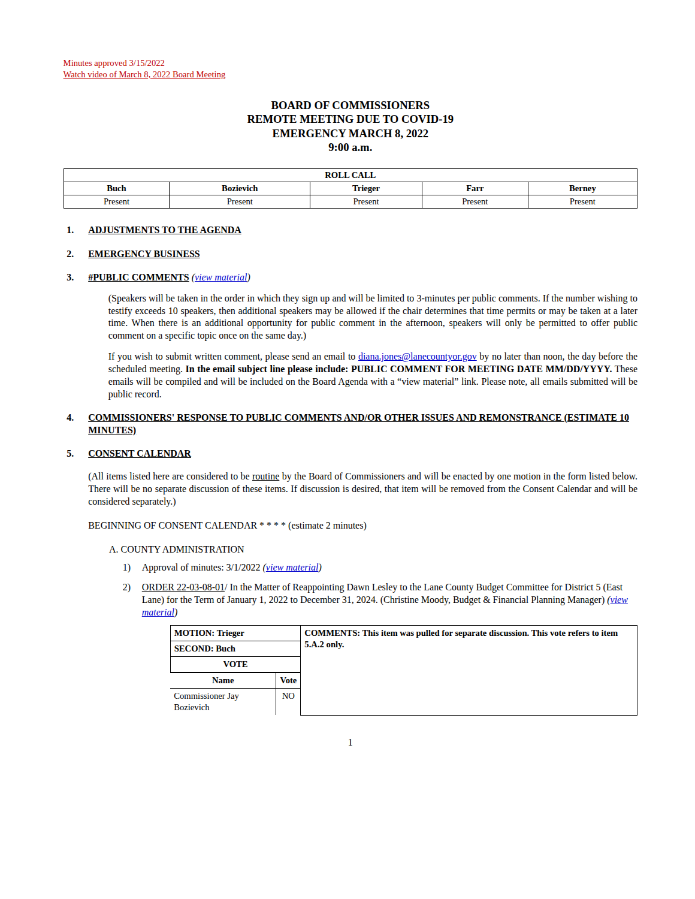Minutes approved 3/15/2022
Watch video of March 8, 2022 Board Meeting
BOARD OF COMMISSIONERS REMOTE MEETING DUE TO COVID-19 EMERGENCY MARCH 8, 2022 9:00 a.m.
| ROLL CALL |
| Buch | Bozievich | Trieger | Farr | Berney |
| Present | Present | Present | Present | Present |
Adjustments to the Agenda
Emergency Business
#Public Comments (view material)
(Speakers will be taken in the order in which they sign up and will be limited to 3-minutes per public comments. If the number wishing to testify exceeds 10 speakers, then additional speakers may be allowed if the chair determines that time permits or may be taken at a later time. When there is an additional opportunity for public comment in the afternoon, speakers will only be permitted to offer public comment on a specific topic once on the same day.)
If you wish to submit written comment, please send an email to diana.jones@lanecountyor.gov by no later than noon, the day before the scheduled meeting. In the email subject line please include: PUBLIC COMMENT FOR MEETING DATE MM/DD/YYYY. These emails will be compiled and will be included on the Board Agenda with a “view material” link. Please note, all emails submitted will be public record.
Commissioners' Response to Public Comments and/or Other Issues and Remonstrance (estimate 10 minutes)
Consent Calendar
(All items listed here are considered to be routine by the Board of Commissioners and will be enacted by one motion in the form listed below. There will be no separate discussion of these items. If discussion is desired, that item will be removed from the Consent Calendar and will be considered separately.)
BEGINNING OF CONSENT CALENDAR * * * * (estimate 2 minutes)
COUNTY ADMINISTRATION
Approval of minutes: 3/1/2022 (view material)
ORDER 22-03-08-01/ In the Matter of Reappointing Dawn Lesley to the Lane County Budget Committee for District 5 (East Lane) for the Term of January 1, 2022 to December 31, 2024. (Christine Moody, Budget & Financial Planning Manager) (view material)
| MOTION: Trieger | COMMENTS: This item was pulled for separate discussion. This vote refers to item 5.A.2 only. |
| SECOND: Buch |
| VOTE |
| / Name / Vote / / Commissioner Jay Bozievich / NO / |
1